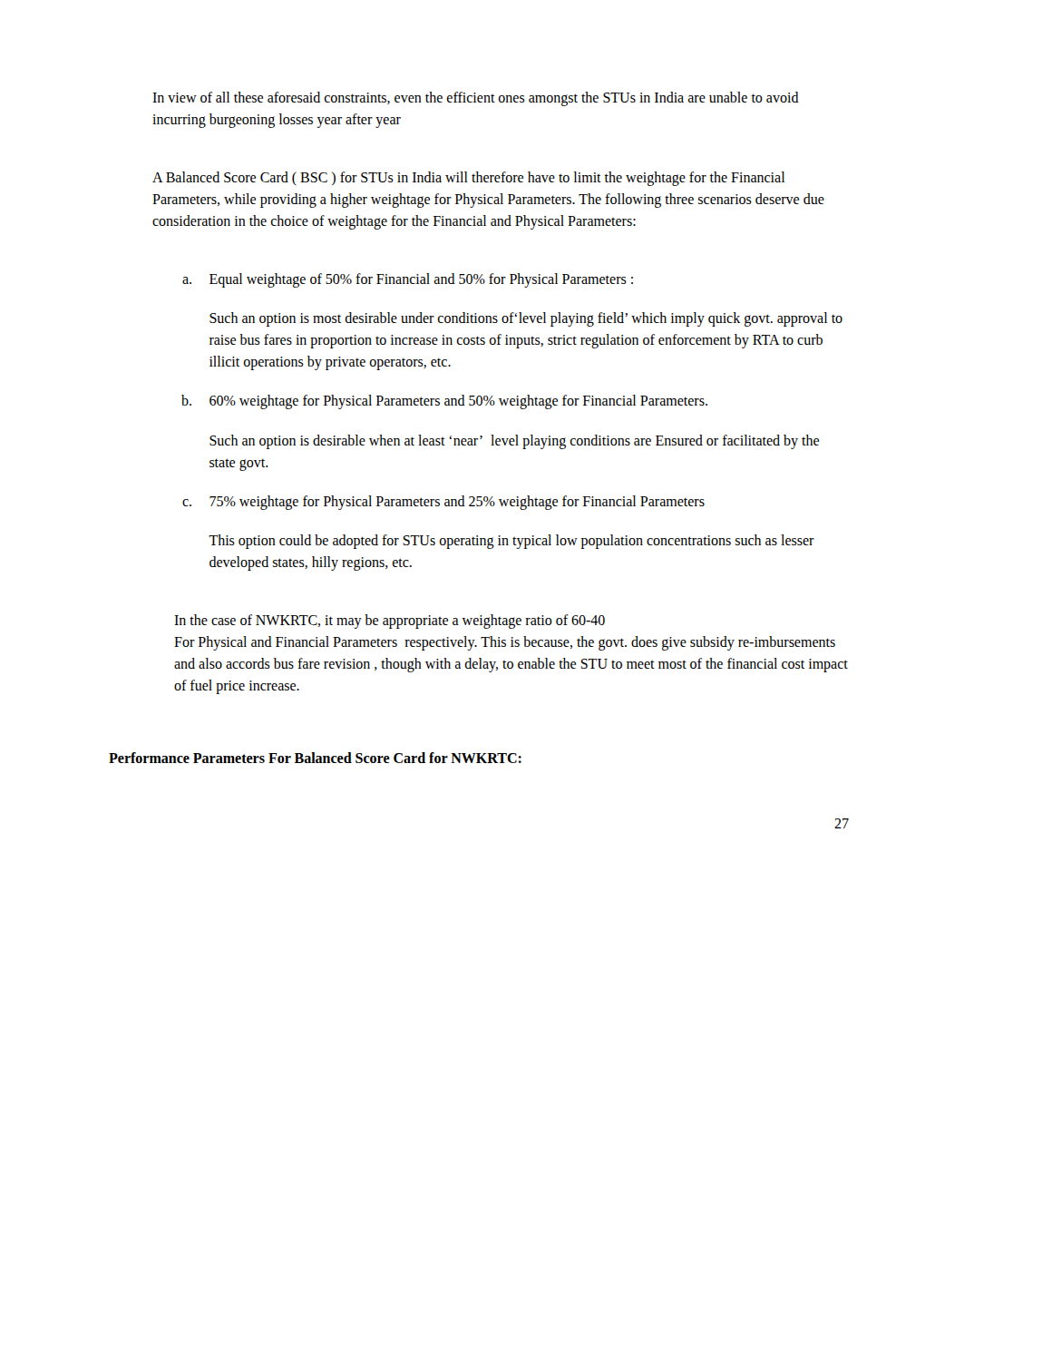In view of all these aforesaid constraints, even the efficient ones amongst the STUs in India are unable to avoid incurring burgeoning losses year after year
A Balanced Score Card ( BSC ) for STUs in India will therefore have to limit the weightage for the Financial Parameters, while providing a higher weightage for Physical Parameters. The following three scenarios deserve due consideration in the choice of weightage for the Financial and Physical Parameters:
Equal weightage of 50% for Financial and 50% for Physical Parameters :
Such an option is most desirable under conditions of‘level playing field’ which imply quick govt. approval to raise bus fares in proportion to increase in costs of inputs, strict regulation of enforcement by RTA to curb illicit operations by private operators, etc.
60% weightage for Physical Parameters and 50% weightage for Financial Parameters.
Such an option is desirable when at least ‘near’ level playing conditions are Ensured or facilitated by the state govt.
75% weightage for Physical Parameters and 25% weightage for Financial Parameters
This option could be adopted for STUs operating in typical low population concentrations such as lesser developed states, hilly regions, etc.
In the case of NWKRTC, it may be appropriate a weightage ratio of 60-40
For Physical and Financial Parameters respectively. This is because, the govt. does give subsidy re-imbursements and also accords bus fare revision , though with a delay, to enable the STU to meet most of the financial cost impact of fuel price increase.
Performance Parameters For Balanced Score Card for NWKRTC:
27